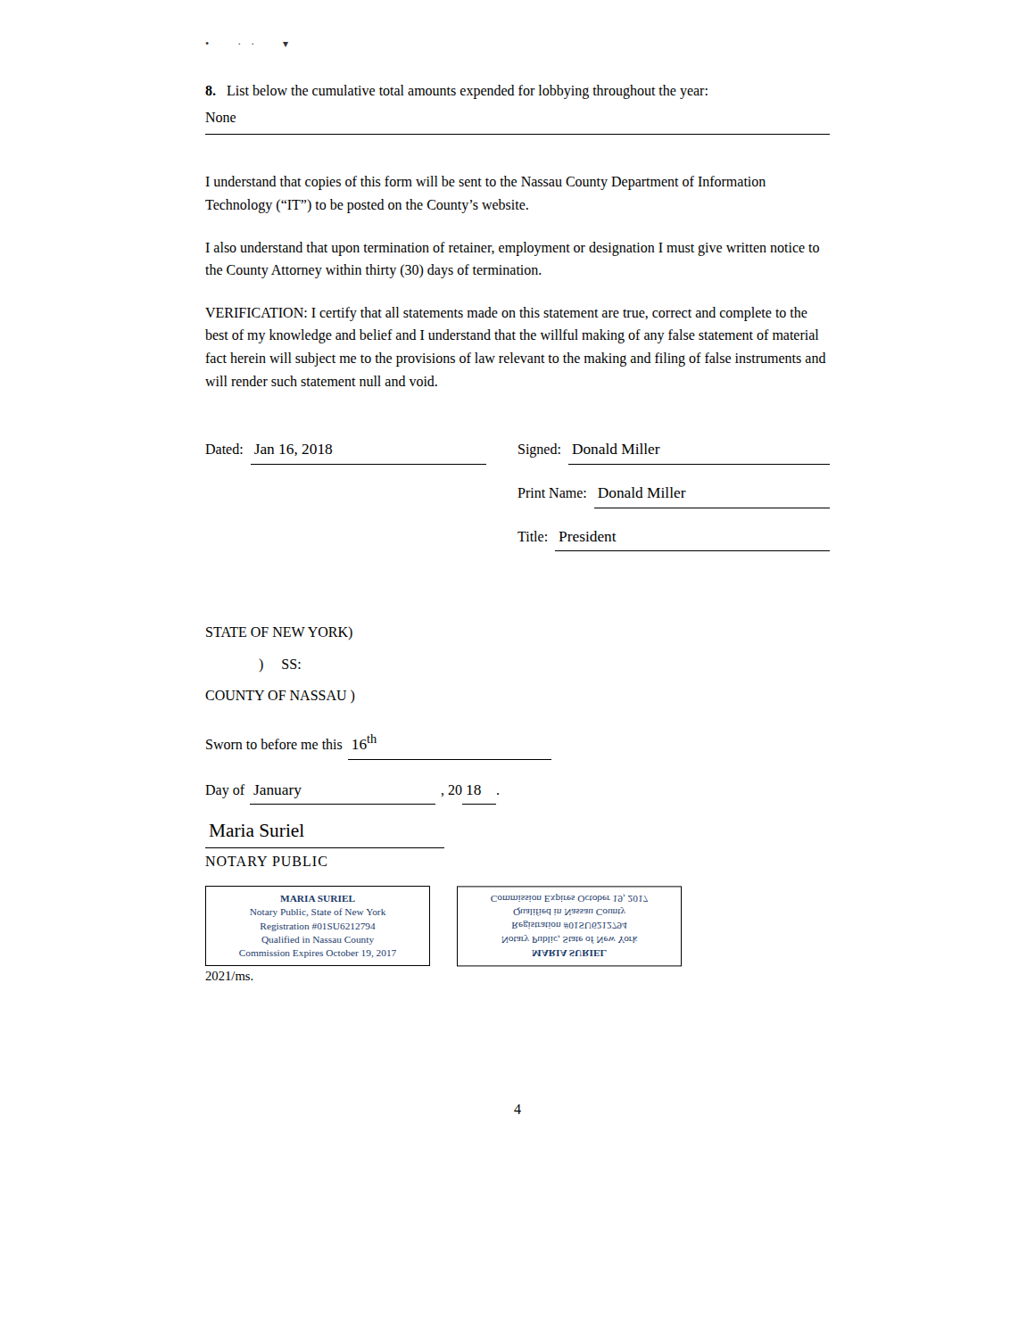• · · ▾
8. List below the cumulative total amounts expended for lobbying throughout the year:
None
I understand that copies of this form will be sent to the Nassau County Department of Information Technology (“IT”) to be posted on the County’s website.
I also understand that upon termination of retainer, employment or designation I must give written notice to the County Attorney within thirty (30) days of termination.
VERIFICATION: I certify that all statements made on this statement are true, correct and complete to the best of my knowledge and belief and I understand that the willful making of any false statement of material fact herein will subject me to the provisions of law relevant to the making and filing of false instruments and will render such statement null and void.
Dated: Jan 16, 2018
Signed: Donald Miller
Print Name: Donald Miller
Title: President
STATE OF NEW YORK)
) SS:
COUNTY OF NASSAU )
Sworn to before me this 16th
Day of January , 2018.
Maria Suriel
NOTARY PUBLIC
MARIA SURIEL Notary Public, State of New York Registration #01SU6212794 Qualified in Nassau County Commission Expires October 19, 2017
MARIA SURIEL Notary Public, State of New York Registration #01SU6212794 Qualified in Nassau County Commission Expires October 19, 2017
2021/ms.
4